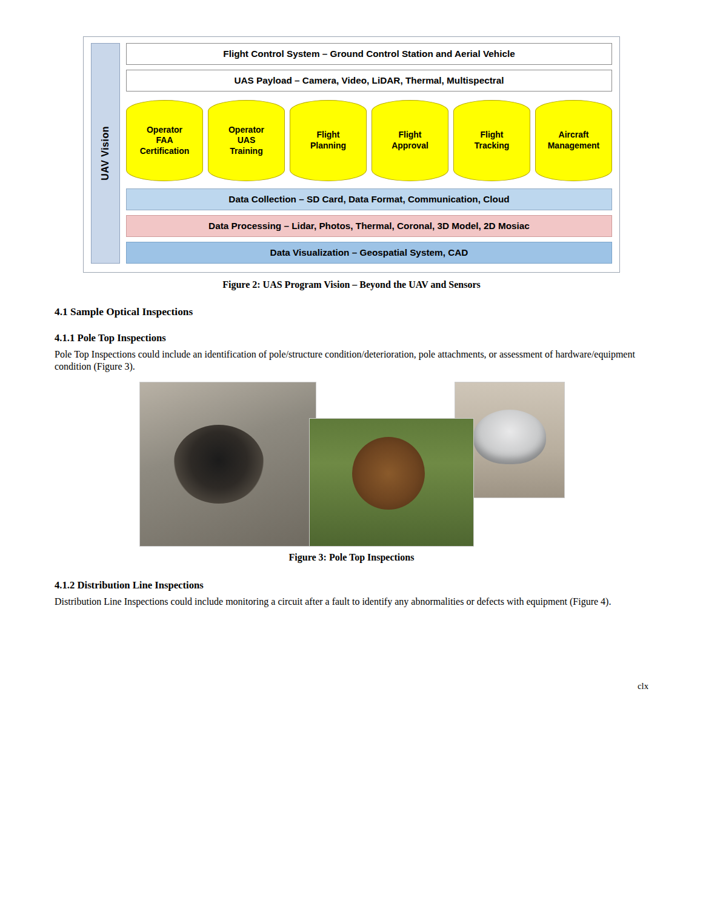UAV Vision
Flight Control System – Ground Control Station and Aerial Vehicle
UAS Payload – Camera, Video, LiDAR, Thermal, Multispectral
Operator
FAA
Certification
Operator
UAS
Training
Flight
Planning
Flight
Approval
Flight
Tracking
Aircraft
Management
Data Collection – SD Card, Data Format, Communication, Cloud
Data Processing – Lidar, Photos, Thermal, Coronal, 3D Model, 2D Mosiac
Data Visualization – Geospatial System, CAD
Figure 2: UAS Program Vision – Beyond the UAV and Sensors
4.1 Sample Optical Inspections
4.1.1 Pole Top Inspections
Pole Top Inspections could include an identification of pole/structure condition/deterioration, pole attachments, or assessment of hardware/equipment condition (Figure 3).
Figure 3: Pole Top Inspections
4.1.2 Distribution Line Inspections
Distribution Line Inspections could include monitoring a circuit after a fault to identify any abnormalities or defects with equipment (Figure 4).
clx